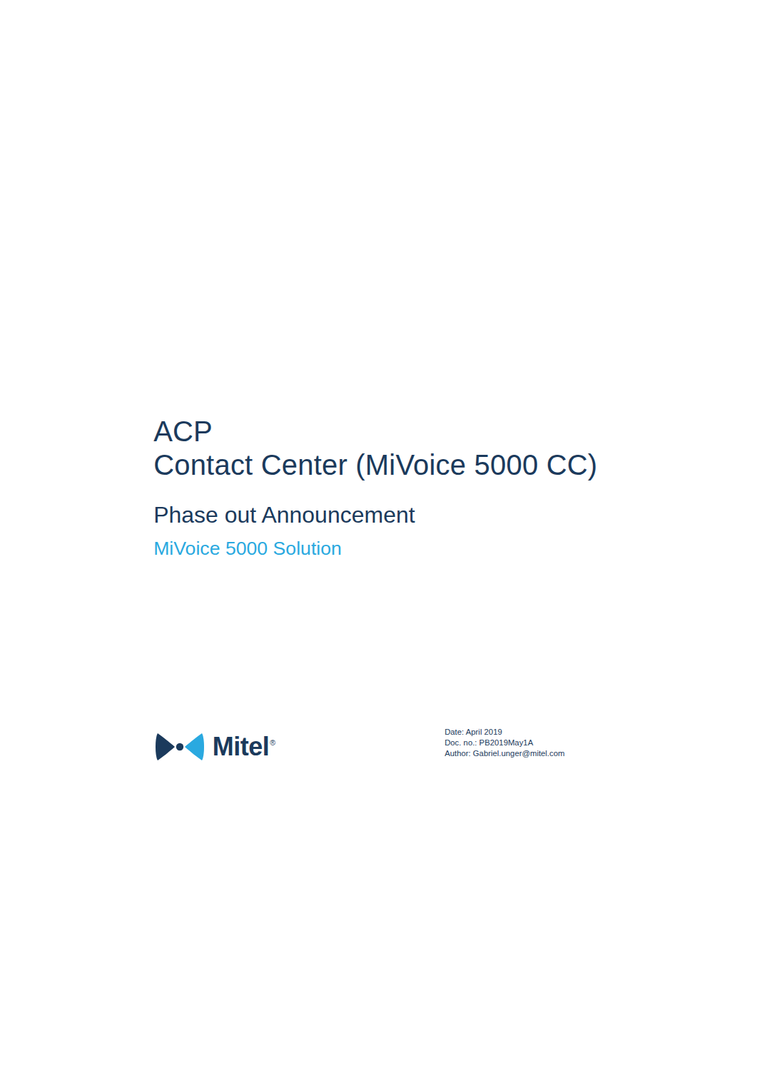ACP
Contact Center (MiVoice 5000 CC)
Phase out Announcement
MiVoice 5000 Solution
Mitel®
Date: April 2019
Doc. no.: PB2019May1A
Author: Gabriel.unger@mitel.com